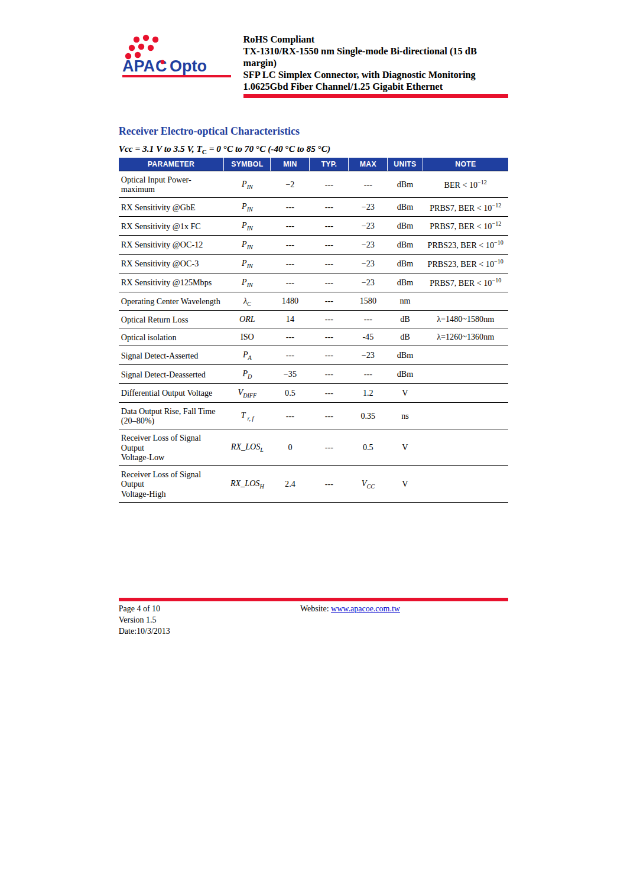APA C Opto
RoHS Compliant
TX-1310/RX-1550 nm Single-mode Bi-directional (15 dB margin)
SFP LC Simplex Connector, with Diagnostic Monitoring
1.0625Gbd Fiber Channel/1.25 Gigabit Ethernet
Receiver Electro-optical Characteristics
Vcc = 3.1 V to 3.5 V, TC = 0 °C to 70 °C (-40 °C to 85 °C)
| PARAMETER | SYMBOL | MIN | TYP. | MAX | UNITS | NOTE |
| --- | --- | --- | --- | --- | --- | --- |
| Optical Input Power-maximum | P IN | −2 | --- | --- | dBm | BER < 10 −12 |
| RX Sensitivity @GbE | P IN | --- | --- | −23 | dBm | PRBS7, BER < 10 −12 |
| RX Sensitivity @1x FC | P IN | --- | --- | −23 | dBm | PRBS7, BER < 10 −12 |
| RX Sensitivity @OC-12 | P IN | --- | --- | −23 | dBm | PRBS23, BER < 10 −10 |
| RX Sensitivity @OC-3 | P IN | --- | --- | −23 | dBm | PRBS23, BER < 10 −10 |
| RX Sensitivity @125Mbps | P IN | --- | --- | −23 | dBm | PRBS7, BER < 10 −10 |
| Operating Center Wavelength | λ C | 1480 | --- | 1580 | nm | |
| Optical Return Loss | ORL | 14 | --- | --- | dB | λ=1480~1580nm |
| Optical isolation | ISO | --- | --- | -45 | dB | λ=1260~1360nm |
| Signal Detect-Asserted | P A | --- | --- | −23 | dBm | |
| Signal Detect-Deasserted | P D | −35 | --- | --- | dBm | |
| Differential Output Voltage | V DIFF | 0.5 | --- | 1.2 | V | |
| Data Output Rise, Fall Time (20–80%) | T r, f | --- | --- | 0.35 | ns | |
| Receiver Loss of Signal Output Voltage-Low | RX_LOS L | 0 | --- | 0.5 | V | |
| Receiver Loss of Signal Output Voltage-High | RX_LOS H | 2.4 | --- | V CC | V | |
Page 4 of 10
Version 1.5
Date:10/3/2013
Website: www.apacoe.com.tw